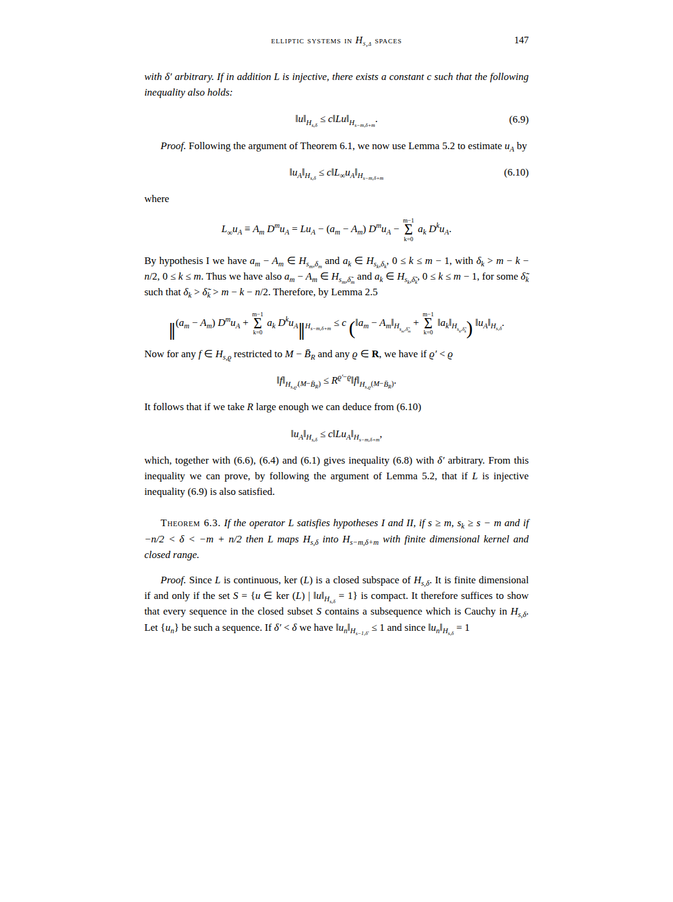elliptic systems in Hs,δ spaces 147
with δ′ arbitrary. If in addition L is injective, there exists a constant c such that the following inequality also holds:
‖u‖Hs,δ ≤ c‖Lu‖Hs−m,δ+m. (6.9)
Proof. Following the argument of Theorem 6.1, we now use Lemma 5.2 to estimate uA by
‖uA‖Hs,δ ≤ c‖L∞uA‖Hs−m,δ+m (6.10)
where
L∞uA ≡ Am DmuA = LuA − (am − Am) DmuA − m−1 Σk=0 ak DkuA.
By hypothesis I we have am − Am ∈ Hsm,δm and ak ∈ Hsk,δk, 0 ≤ k ≤ m − 1, with δk > m − k − n/2, 0 ≤ k ≤ m. Thus we have also am − Am ∈ Hsm,δ̃m and ak ∈ Hsk,δ̃k, 0 ≤ k ≤ m − 1, for some δ̃k such that δk > δ̃k > m − k − n/2. Therefore, by Lemma 2.5
‖(am − Am) DmuA + m−1 Σk=0 ak DkuA‖Hs−m,δ+m ≤ c (‖am − Am‖Hsm,δ̃m + m−1 Σk=0 ‖ak‖Hsk,δ̃k) ‖uA‖Hs,δ.
Now for any f ∈ Hs,ϱ restricted to M − B̄R and any ϱ ∈ R, we have if ϱ′ < ϱ
‖f‖Hs,ϱ′(M−B̄R) ≤ Rϱ′−ϱ‖f‖Hs,ϱ(M−B̄R).
It follows that if we take R large enough we can deduce from (6.10)
‖uA‖Hs,δ ≤ c‖LuA‖Hs−m,δ+m,
which, together with (6.6), (6.4) and (6.1) gives inequality (6.8) with δ′ arbitrary. From this inequality we can prove, by following the argument of Lemma 5.2, that if L is injective inequality (6.9) is also satisfied.
Theorem 6.3. If the operator L satisfies hypotheses I and II, if s ≥ m, sk ≥ s − m and if −n/2 < δ < −m + n/2 then L maps Hs,δ into Hs−m,δ+m with finite dimensional kernel and closed range.
Proof. Since L is continuous, ker (L) is a closed subspace of Hs,δ. It is finite dimensional if and only if the set S = {u ∈ ker (L) | ‖u‖Hs,δ = 1} is compact. It therefore suffices to show that every sequence in the closed subset S contains a subsequence which is Cauchy in Hs,δ. Let {un} be such a sequence. If δ′ < δ we have ‖un‖Hs−1,δ′ ≤ 1 and since ‖un‖Hs,δ = 1